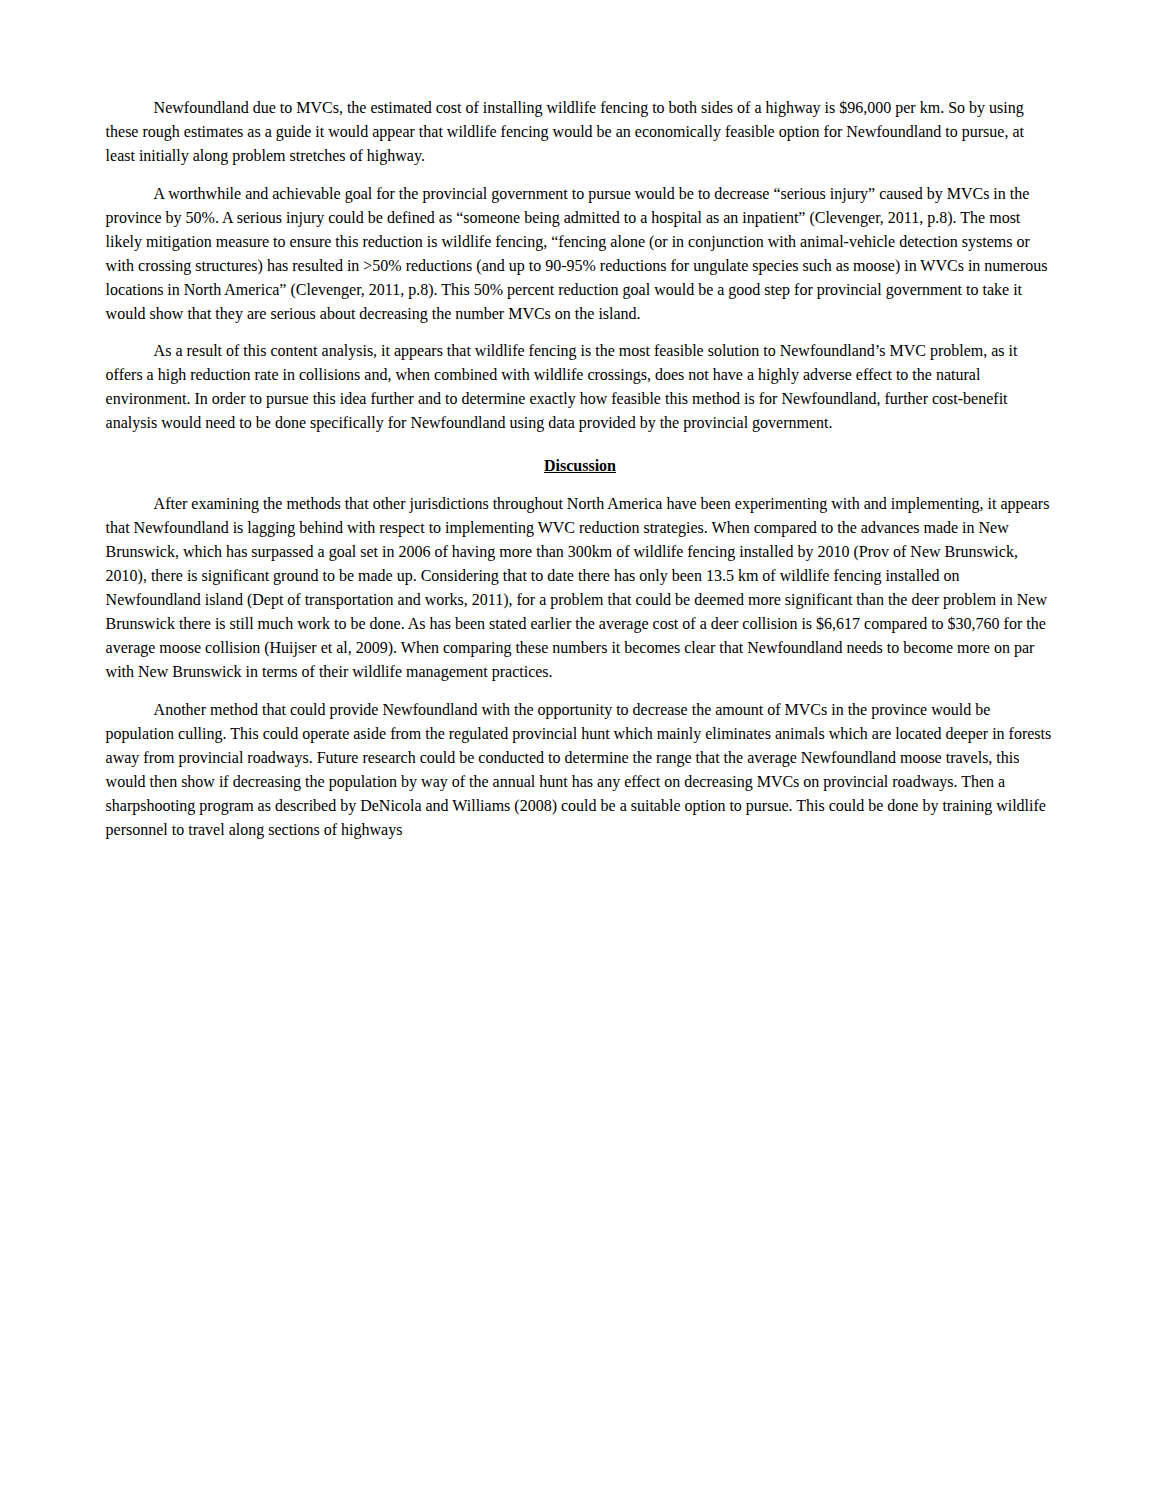Newfoundland due to MVCs, the estimated cost of installing wildlife fencing to both sides of a highway is $96,000 per km. So by using these rough estimates as a guide it would appear that wildlife fencing would be an economically feasible option for Newfoundland to pursue, at least initially along problem stretches of highway.
A worthwhile and achievable goal for the provincial government to pursue would be to decrease “serious injury” caused by MVCs in the province by 50%. A serious injury could be defined as “someone being admitted to a hospital as an inpatient” (Clevenger, 2011, p.8). The most likely mitigation measure to ensure this reduction is wildlife fencing, “fencing alone (or in conjunction with animal-vehicle detection systems or with crossing structures) has resulted in >50% reductions (and up to 90-95% reductions for ungulate species such as moose) in WVCs in numerous locations in North America” (Clevenger, 2011, p.8). This 50% percent reduction goal would be a good step for provincial government to take it would show that they are serious about decreasing the number MVCs on the island.
As a result of this content analysis, it appears that wildlife fencing is the most feasible solution to Newfoundland’s MVC problem, as it offers a high reduction rate in collisions and, when combined with wildlife crossings, does not have a highly adverse effect to the natural environment. In order to pursue this idea further and to determine exactly how feasible this method is for Newfoundland, further cost-benefit analysis would need to be done specifically for Newfoundland using data provided by the provincial government.
Discussion
After examining the methods that other jurisdictions throughout North America have been experimenting with and implementing, it appears that Newfoundland is lagging behind with respect to implementing WVC reduction strategies. When compared to the advances made in New Brunswick, which has surpassed a goal set in 2006 of having more than 300km of wildlife fencing installed by 2010 (Prov of New Brunswick, 2010), there is significant ground to be made up. Considering that to date there has only been 13.5 km of wildlife fencing installed on Newfoundland island (Dept of transportation and works, 2011), for a problem that could be deemed more significant than the deer problem in New Brunswick there is still much work to be done. As has been stated earlier the average cost of a deer collision is $6,617 compared to $30,760 for the average moose collision (Huijser et al, 2009). When comparing these numbers it becomes clear that Newfoundland needs to become more on par with New Brunswick in terms of their wildlife management practices.
Another method that could provide Newfoundland with the opportunity to decrease the amount of MVCs in the province would be population culling. This could operate aside from the regulated provincial hunt which mainly eliminates animals which are located deeper in forests away from provincial roadways. Future research could be conducted to determine the range that the average Newfoundland moose travels, this would then show if decreasing the population by way of the annual hunt has any effect on decreasing MVCs on provincial roadways. Then a sharpshooting program as described by DeNicola and Williams (2008) could be a suitable option to pursue. This could be done by training wildlife personnel to travel along sections of highways